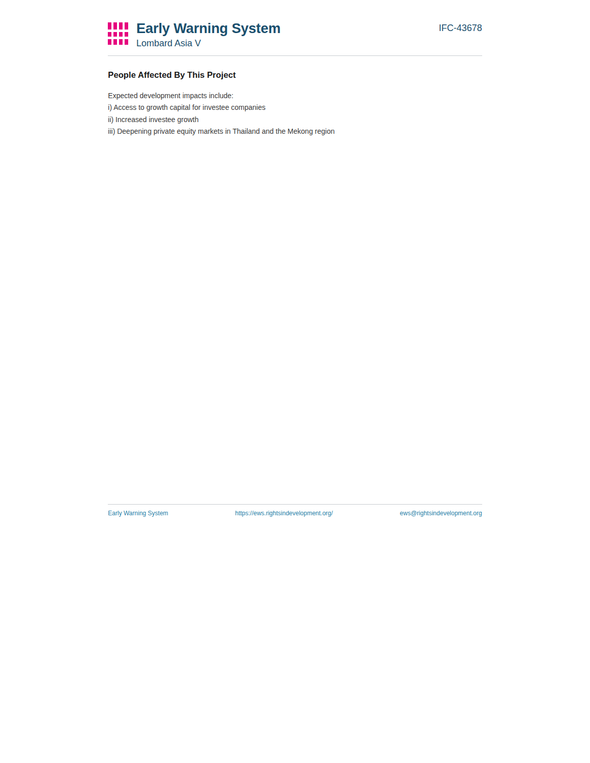Early Warning System
Lombard Asia V
IFC-43678
People Affected By This Project
Expected development impacts include:
i) Access to growth capital for investee companies
ii) Increased investee growth
iii) Deepening private equity markets in Thailand and the Mekong region
Early Warning System
https://ews.rightsindevelopment.org/
ews@rightsindevelopment.org